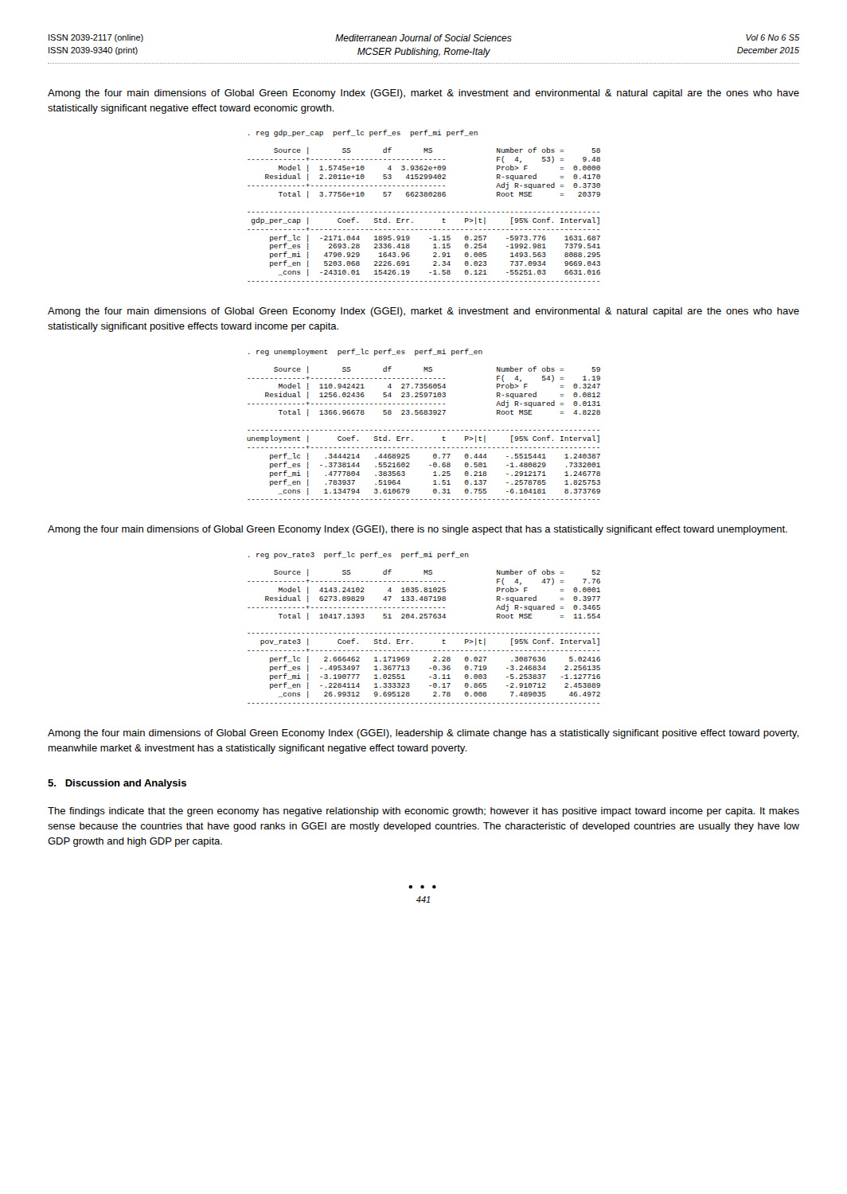| ISSN 2039-2117 (online) ISSN 2039-9340 (print) | Mediterranean Journal of Social Sciences MCSER Publishing, Rome-Italy | Vol 6 No 6 S5 December 2015 |
Among the four main dimensions of Global Green Economy Index (GGEI), market & investment and environmental & natural capital are the ones who have statistically significant negative effect toward economic growth.
. reg gdp_per_cap  perf_lc perf_es  perf_mi perf_en

      Source |       SS       df       MS              Number of obs =      58
-------------+------------------------------           F(  4,    53) =    9.48
       Model |  1.5745e+10     4  3.9362e+09           Prob> F       =  0.0000
    Residual |  2.2011e+10    53   415299402           R-squared     =  0.4170
-------------+------------------------------           Adj R-squared =  0.3730
       Total |  3.7756e+10    57   662380286           Root MSE      =   20379

------------------------------------------------------------------------------
 gdp_per_cap |      Coef.   Std. Err.      t    P>|t|     [95% Conf. Interval]
-------------+----------------------------------------------------------------
     perf_lc |  -2171.044   1895.919    -1.15   0.257    -5973.776    1631.687
     perf_es |    2693.28   2336.418     1.15   0.254    -1992.981    7379.541
     perf_mi |   4790.929    1643.96     2.91   0.005     1493.563    8088.295
     perf_en |   5203.068   2226.691     2.34   0.023     737.0934    9669.043
       _cons |  -24310.01   15426.19    -1.58   0.121    -55251.03    6631.016
------------------------------------------------------------------------------
Among the four main dimensions of Global Green Economy Index (GGEI), market & investment and environmental & natural capital are the ones who have statistically significant positive effects toward income per capita.
. reg unemployment  perf_lc perf_es  perf_mi perf_en

      Source |       SS       df       MS              Number of obs =      59
-------------+------------------------------           F(  4,    54) =    1.19
       Model |  110.942421     4  27.7356054           Prob> F       =  0.3247
    Residual |  1256.02436    54  23.2597103           R-squared     =  0.0812
-------------+------------------------------           Adj R-squared =  0.0131
       Total |  1366.96678    58  23.5683927           Root MSE      =  4.8228

------------------------------------------------------------------------------
unemployment |      Coef.   Std. Err.      t    P>|t|     [95% Conf. Interval]
-------------+----------------------------------------------------------------
     perf_lc |   .3444214   .4468925     0.77   0.444    -.5515441    1.240387
     perf_es |  -.3738144   .5521602    -0.68   0.501    -1.480829    .7332001
     perf_mi |   .4777804   .383563      1.25   0.218    -.2912171    1.246778
     perf_en |   .783937    .51964       1.51   0.137    -.2578785    1.825753
       _cons |   1.134794   3.610679     0.31   0.755    -6.104181    8.373769
------------------------------------------------------------------------------
Among the four main dimensions of Global Green Economy Index (GGEI), there is no single aspect that has a statistically significant effect toward unemployment.
. reg pov_rate3  perf_lc perf_es  perf_mi perf_en

      Source |       SS       df       MS              Number of obs =      52
-------------+------------------------------           F(  4,    47) =    7.76
       Model |  4143.24102     4  1035.81025           Prob> F       =  0.0001
    Residual |  6273.89829    47  133.487198           R-squared     =  0.3977
-------------+------------------------------           Adj R-squared =  0.3465
       Total |  10417.1393    51  204.257634           Root MSE      =  11.554

------------------------------------------------------------------------------
   pov_rate3 |      Coef.   Std. Err.      t    P>|t|     [95% Conf. Interval]
-------------+----------------------------------------------------------------
     perf_lc |   2.666462   1.171969     2.28   0.027     .3087636     5.02416
     perf_es |  -.4953497   1.367713    -0.36   0.719    -3.246834    2.256135
     perf_mi |  -3.190777   1.02551     -3.11   0.003    -5.253837   -1.127716
     perf_en |  -.2284114   1.333323    -0.17   0.865    -2.910712    2.453889
       _cons |   26.99312   9.695128     2.78   0.008     7.489035     46.4972
------------------------------------------------------------------------------
Among the four main dimensions of Global Green Economy Index (GGEI), leadership & climate change has a statistically significant positive effect toward poverty, meanwhile market & investment has a statistically significant negative effect toward poverty.
5. Discussion and Analysis
The findings indicate that the green economy has negative relationship with economic growth; however it has positive impact toward income per capita. It makes sense because the countries that have good ranks in GGEI are mostly developed countries. The characteristic of developed countries are usually they have low GDP growth and high GDP per capita.
● ● ●
441